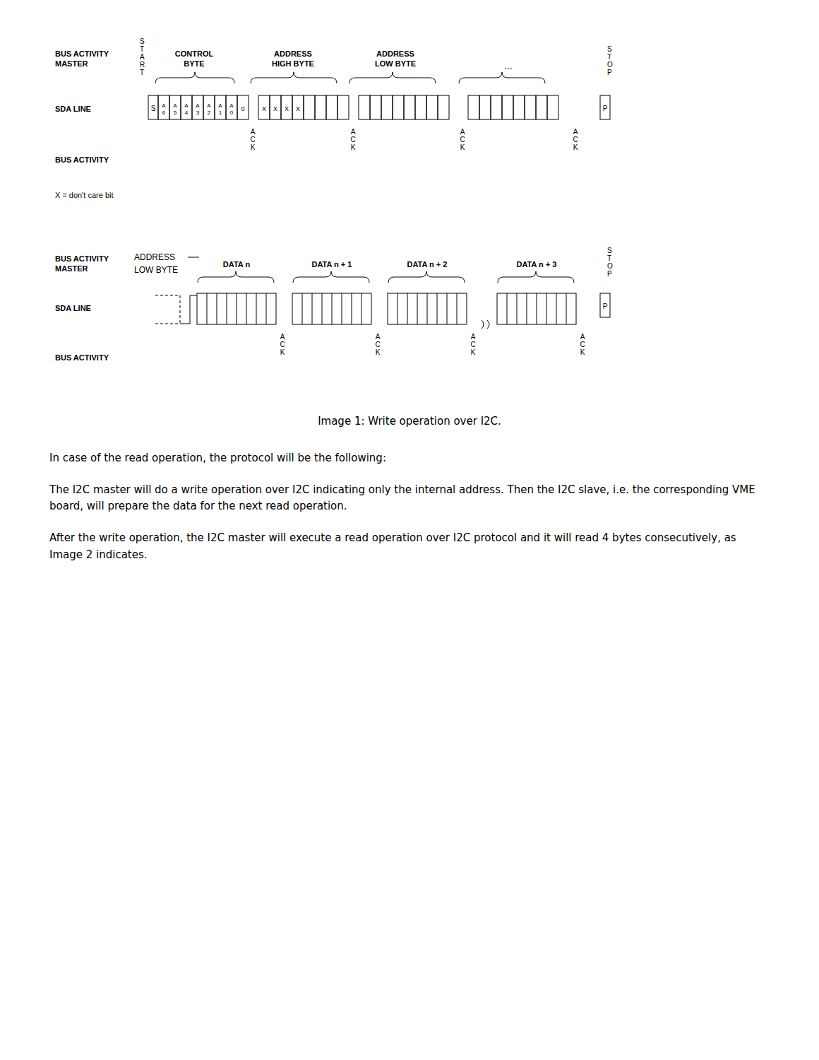BUS ACTIVITY MASTER SDA LINE BUS ACTIVITY X = don't care bit S T A R T S T O P CONTROL BYTE ADDRESS HIGH BYTE ADDRESS LOW BYTE ... S A 6 A 5 A 4 A 3 A 2 A 1 A 0 0 A C K X X X X A C K A C K A C K P BUS ACTIVITY MASTER SDA LINE BUS ACTIVITY ADDRESS LOW BYTE S T O P DATA n DATA n + 1 DATA n + 2 DATA n + 3 A C K A C K A C K A C K P
Image 1: Write operation over I2C.
In case of the read operation, the protocol will be the following:
The I2C master will do a write operation over I2C indicating only the internal address. Then the I2C slave, i.e. the corresponding VME board, will prepare the data for the next read operation.
After the write operation, the I2C master will execute a read operation over I2C protocol and it will read 4 bytes consecutively, as Image 2 indicates.